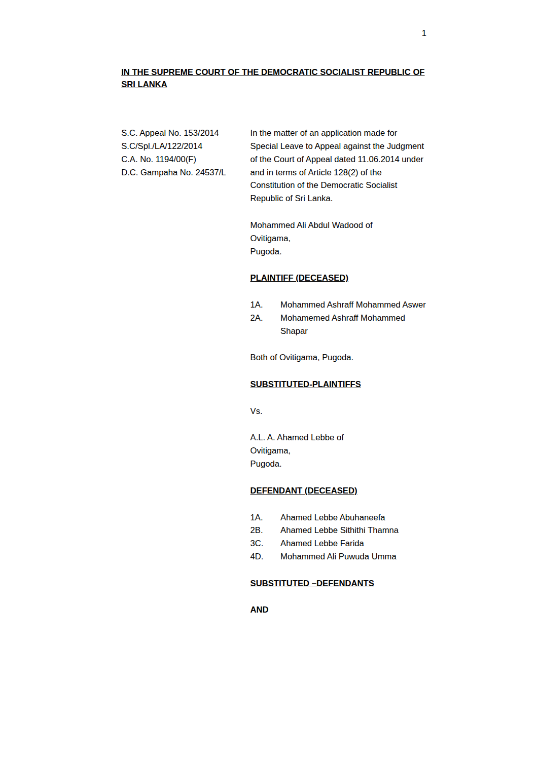1
IN THE SUPREME COURT OF THE DEMOCRATIC SOCIALIST REPUBLIC OF SRI LANKA
S.C. Appeal No. 153/2014
S.C/Spl./LA/122/2014
C.A. No. 1194/00(F)
D.C. Gampaha No. 24537/L
In the matter of an application made for Special Leave to Appeal against the Judgment of the Court of Appeal dated 11.06.2014 under and in terms of Article 128(2) of the Constitution of the Democratic Socialist Republic of Sri Lanka.
Mohammed Ali Abdul Wadood of
Ovitigama,
Pugoda.
PLAINTIFF (DECEASED)
1A. Mohammed Ashraff Mohammed Aswer
2A. Mohamemed Ashraff Mohammed Shapar
Both of Ovitigama, Pugoda.
SUBSTITUTED-PLAINTIFFS
Vs.
A.L. A. Ahamed Lebbe of
Ovitigama,
Pugoda.
DEFENDANT (DECEASED)
1A. Ahamed Lebbe Abuhaneefa
2B. Ahamed Lebbe Sithithi Thamna
3C. Ahamed Lebbe Farida
4D. Mohammed Ali Puwuda Umma
SUBSTITUTED –DEFENDANTS
AND